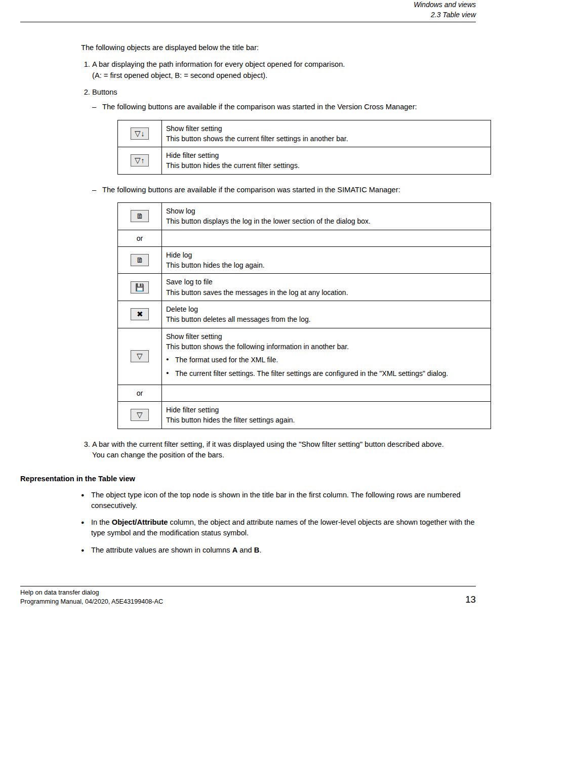Windows and views
2.3 Table view
The following objects are displayed below the title bar:
A bar displaying the path information for every object opened for comparison.
(A: = first opened object, B: = second opened object).
Buttons
The following buttons are available if the comparison was started in the Version Cross Manager:
| ▽↓ | Show filter setting This button shows the current filter settings in another bar. |
| ▽↑ | Hide filter setting This button hides the current filter settings. |
The following buttons are available if the comparison was started in the SIMATIC Manager:
| 🗎 | Show log This button displays the log in the lower section of the dialog box. |
| or | |
| 🗎 | Hide log This button hides the log again. |
| 💾 | Save log to file This button saves the messages in the log at any location. |
| ✖ | Delete log This button deletes all messages from the log. |
| ▽ | Show filter setting This button shows the following information in another bar. The format used for the XML file. The current filter settings. The filter settings are configured in the "XML settings" dialog. |
| or | |
| ▽ | Hide filter setting This button hides the filter settings again. |
A bar with the current filter setting, if it was displayed using the "Show filter setting" button described above.
You can change the position of the bars.
Representation in the Table view
The object type icon of the top node is shown in the title bar in the first column. The following rows are numbered consecutively.
In the Object/Attribute column, the object and attribute names of the lower-level objects are shown together with the type symbol and the modification status symbol.
The attribute values are shown in columns A and B.
Help on data transfer dialog
Programming Manual, 04/2020, A5E43199408-AC
13